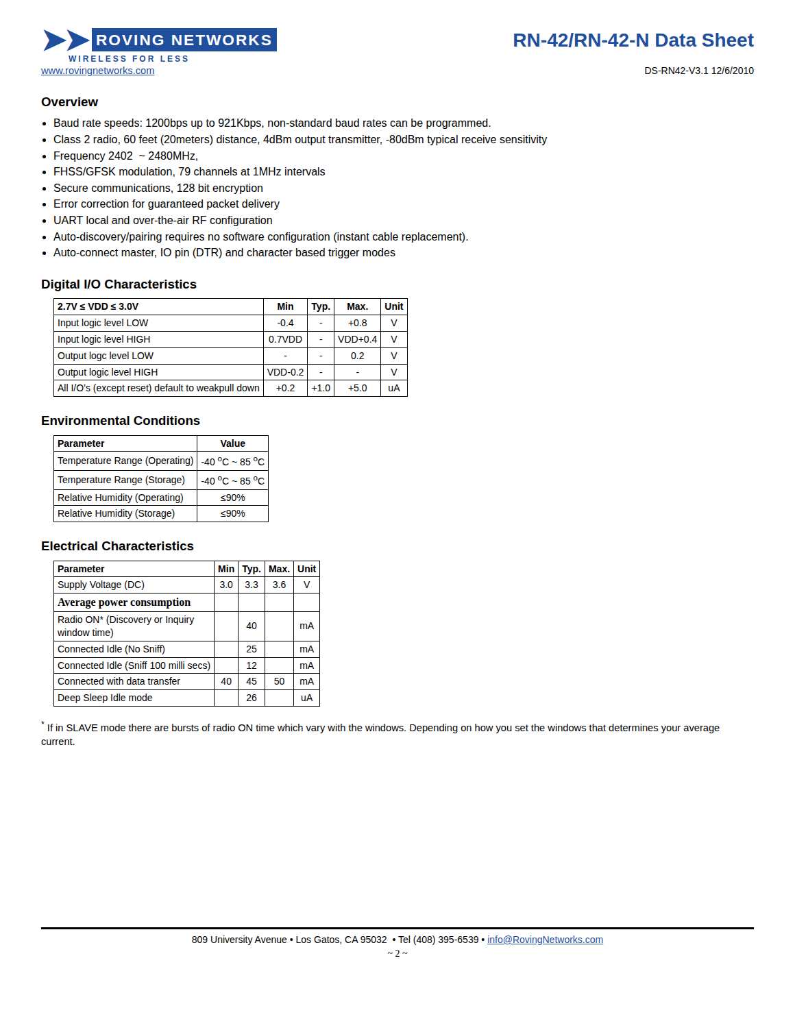➤➤ ROVING NETWORKS
WIRELESS FOR LESS
RN-42/RN-42-N Data Sheet
www.rovingnetworks.com
DS-RN42-V3.1 12/6/2010
Overview
Baud rate speeds: 1200bps up to 921Kbps, non-standard baud rates can be programmed.
Class 2 radio, 60 feet (20meters) distance, 4dBm output transmitter, -80dBm typical receive sensitivity
Frequency 2402 ~ 2480MHz,
FHSS/GFSK modulation, 79 channels at 1MHz intervals
Secure communications, 128 bit encryption
Error correction for guaranteed packet delivery
UART local and over-the-air RF configuration
Auto-discovery/pairing requires no software configuration (instant cable replacement).
Auto-connect master, IO pin (DTR) and character based trigger modes
Digital I/O Characteristics
| 2.7V ≤ VDD ≤ 3.0V | Min | Typ. | Max. | Unit |
| --- | --- | --- | --- | --- |
| Input logic level LOW | -0.4 | - | +0.8 | V |
| Input logic level HIGH | 0.7VDD | - | VDD+0.4 | V |
| Output logc level LOW | - | - | 0.2 | V |
| Output logic level HIGH | VDD-0.2 | - | - | V |
| All I/O’s (except reset) default to weakpull down | +0.2 | +1.0 | +5.0 | uA |
Environmental Conditions
| Parameter | Value |
| --- | --- |
| Temperature Range (Operating) | -40 o C ~ 85 o C |
| Temperature Range (Storage) | -40 o C ~ 85 o C |
| Relative Humidity (Operating) | ≤90% |
| Relative Humidity (Storage) | ≤90% |
Electrical Characteristics
| Parameter | Min | Typ. | Max. | Unit |
| --- | --- | --- | --- | --- |
| Supply Voltage (DC) | 3.0 | 3.3 | 3.6 | V |
| Average power consumption | | | | |
| Radio ON* (Discovery or Inquiry window time) | | 40 | | mA |
| Connected Idle (No Sniff) | | 25 | | mA |
| Connected Idle (Sniff 100 milli secs) | | 12 | | mA |
| Connected with data transfer | 40 | 45 | 50 | mA |
| Deep Sleep Idle mode | | 26 | | uA |
* If in SLAVE mode there are bursts of radio ON time which vary with the windows. Depending on how you set the windows that determines your average current.
809 University Avenue • Los Gatos, CA 95032 • Tel (408) 395-6539 • info@RovingNetworks.com
~ 2 ~